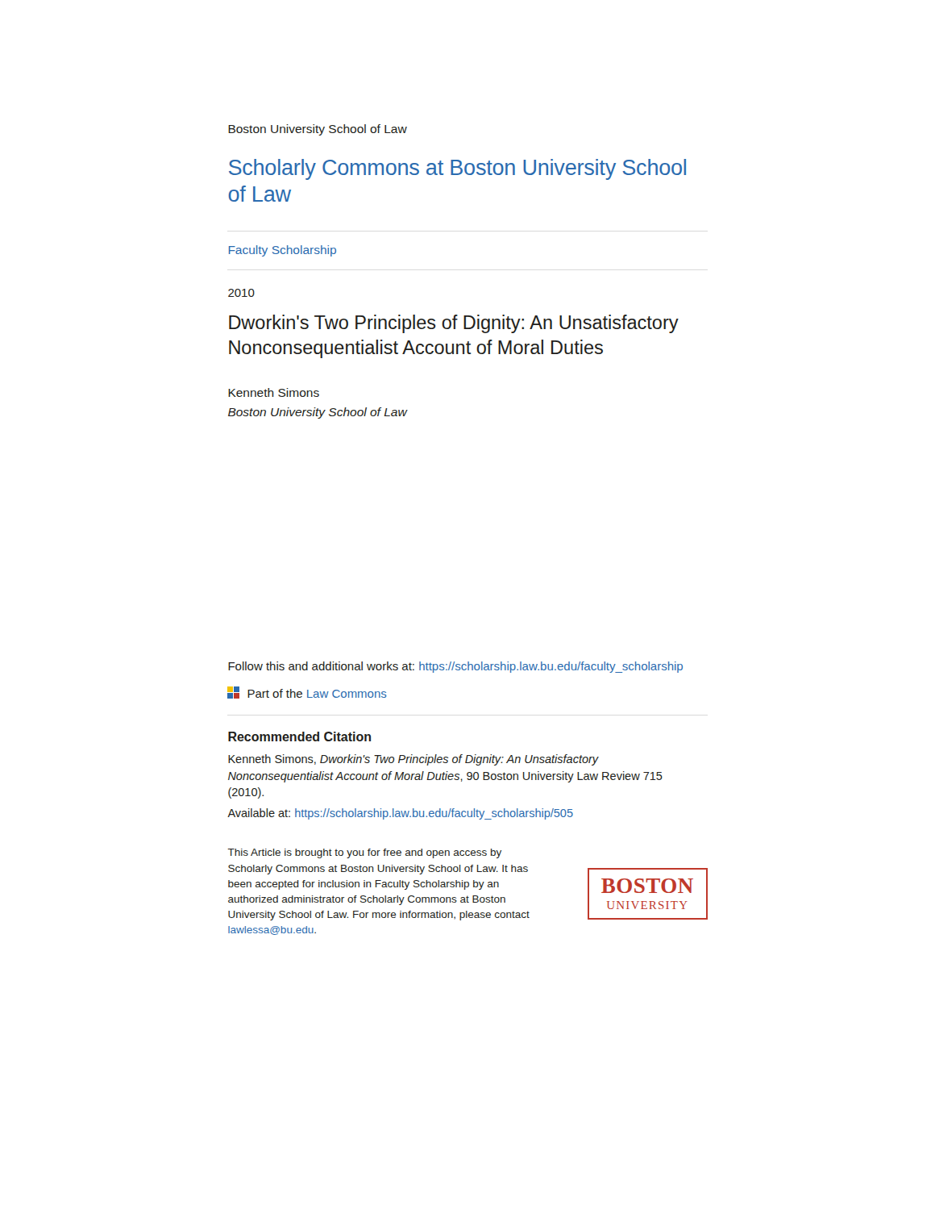Boston University School of Law
Scholarly Commons at Boston University School of Law
Faculty Scholarship
2010
Dworkin's Two Principles of Dignity: An Unsatisfactory Nonconsequentialist Account of Moral Duties
Kenneth Simons
Boston University School of Law
Follow this and additional works at: https://scholarship.law.bu.edu/faculty_scholarship
Part of the Law Commons
Recommended Citation
Kenneth Simons, Dworkin's Two Principles of Dignity: An Unsatisfactory Nonconsequentialist Account of Moral Duties, 90 Boston University Law Review 715 (2010).
Available at: https://scholarship.law.bu.edu/faculty_scholarship/505
This Article is brought to you for free and open access by Scholarly Commons at Boston University School of Law. It has been accepted for inclusion in Faculty Scholarship by an authorized administrator of Scholarly Commons at Boston University School of Law. For more information, please contact lawlessa@bu.edu.
BOSTON
UNIVERSITY